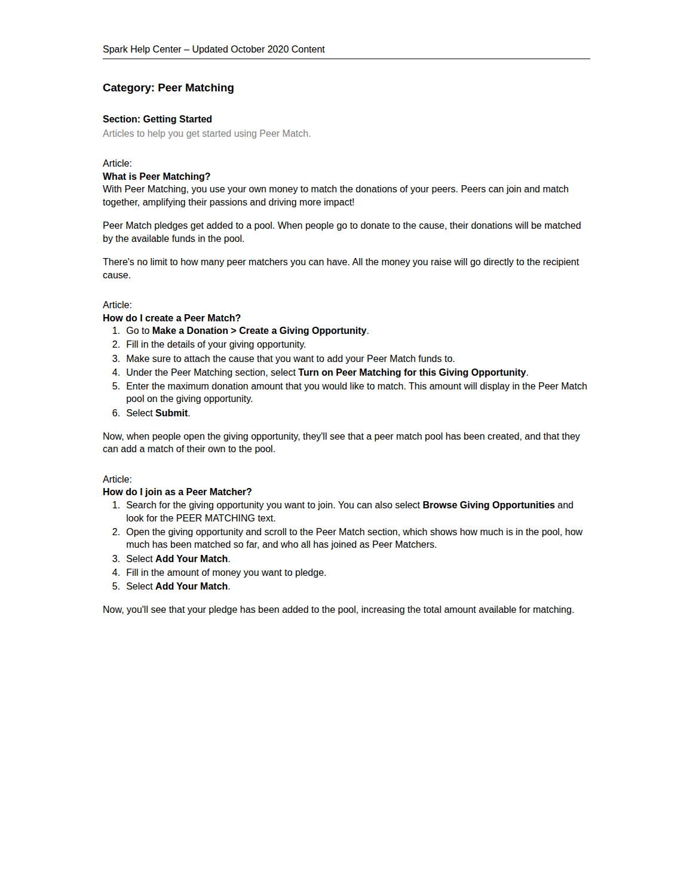Spark Help Center – Updated October 2020 Content
Category: Peer Matching
Section: Getting Started
Articles to help you get started using Peer Match.
Article:
What is Peer Matching?
With Peer Matching, you use your own money to match the donations of your peers. Peers can join and match together, amplifying their passions and driving more impact!
Peer Match pledges get added to a pool. When people go to donate to the cause, their donations will be matched by the available funds in the pool.
There's no limit to how many peer matchers you can have. All the money you raise will go directly to the recipient cause.
Article:
How do I create a Peer Match?
Go to Make a Donation > Create a Giving Opportunity.
Fill in the details of your giving opportunity.
Make sure to attach the cause that you want to add your Peer Match funds to.
Under the Peer Matching section, select Turn on Peer Matching for this Giving Opportunity.
Enter the maximum donation amount that you would like to match. This amount will display in the Peer Match pool on the giving opportunity.
Select Submit.
Now, when people open the giving opportunity, they'll see that a peer match pool has been created, and that they can add a match of their own to the pool.
Article:
How do I join as a Peer Matcher?
Search for the giving opportunity you want to join. You can also select Browse Giving Opportunities and look for the PEER MATCHING text.
Open the giving opportunity and scroll to the Peer Match section, which shows how much is in the pool, how much has been matched so far, and who all has joined as Peer Matchers.
Select Add Your Match.
Fill in the amount of money you want to pledge.
Select Add Your Match.
Now, you'll see that your pledge has been added to the pool, increasing the total amount available for matching.